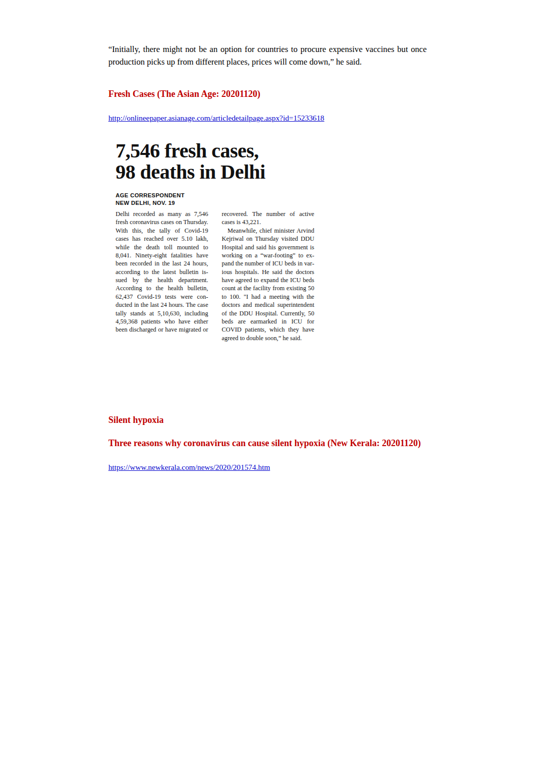“Initially, there might not be an option for countries to procure expensive vaccines but once production picks up from different places, prices will come down,” he said.
Fresh Cases (The Asian Age: 20201120)
http://onlineepaper.asianage.com/articledetailpage.aspx?id=15233618
7,546 fresh cases,
98 deaths in Delhi
AGE CORRESPONDENT
NEW DELHI, NOV. 19
Delhi recorded as many as 7,546 fresh coronavirus cases on Thursday. With this, the tally of Covid-19 cases has reached over 5.10 lakh, while the death toll mounted to 8,041. Ninety-eight fatalities have been recorded in the last 24 hours, according to the latest bulletin issued by the health department. According to the health bulletin, 62,437 Covid-19 tests were conducted in the last 24 hours. The case tally stands at 5,10,630, including 4,59,368 patients who have either been discharged or have migrated or recovered. The number of active cases is 43,221.
Meanwhile, chief minister Arvind Kejriwal on Thursday visited DDU Hospital and said his government is working on a “war-footing” to expand the number of ICU beds in various hospitals. He said the doctors have agreed to expand the ICU beds count at the facility from existing 50 to 100. "I had a meeting with the doctors and medical superintendent of the DDU Hospital. Currently, 50 beds are earmarked in ICU for COVID patients, which they have agreed to double soon,” he said.
Silent hypoxia
Three reasons why coronavirus can cause silent hypoxia (New Kerala: 20201120)
https://www.newkerala.com/news/2020/201574.htm